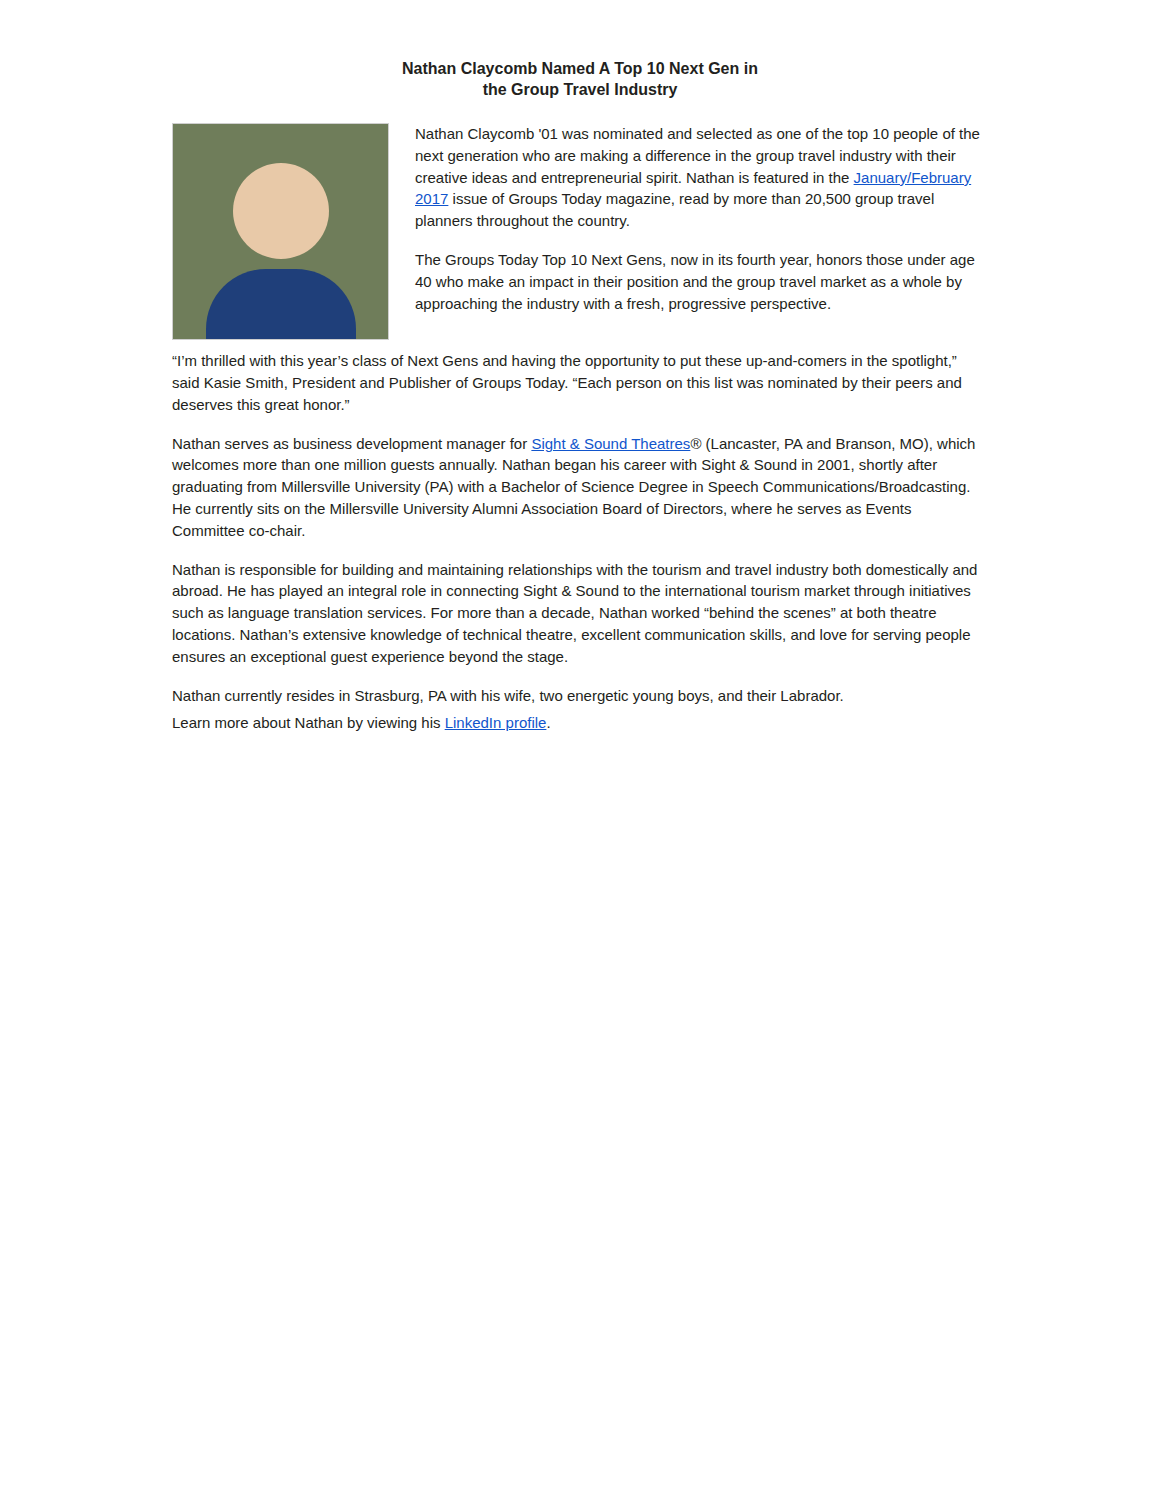Nathan Claycomb Named A Top 10 Next Gen in
the Group Travel Industry
Nathan Claycomb '01 was nominated and selected as one of the top 10 people of the next generation who are making a difference in the group travel industry with their creative ideas and entrepreneurial spirit. Nathan is featured in the January/February 2017 issue of Groups Today magazine, read by more than 20,500 group travel planners throughout the country.
The Groups Today Top 10 Next Gens, now in its fourth year, honors those under age 40 who make an impact in their position and the group travel market as a whole by approaching the industry with a fresh, progressive perspective.
“I’m thrilled with this year’s class of Next Gens and having the opportunity to put these up-and-comers in the spotlight,” said Kasie Smith, President and Publisher of Groups Today. “Each person on this list was nominated by their peers and deserves this great honor.”
Nathan serves as business development manager for Sight & Sound Theatres® (Lancaster, PA and Branson, MO), which welcomes more than one million guests annually. Nathan began his career with Sight & Sound in 2001, shortly after graduating from Millersville University (PA) with a Bachelor of Science Degree in Speech Communications/Broadcasting. He currently sits on the Millersville University Alumni Association Board of Directors, where he serves as Events Committee co-chair.
Nathan is responsible for building and maintaining relationships with the tourism and travel industry both domestically and abroad. He has played an integral role in connecting Sight & Sound to the international tourism market through initiatives such as language translation services. For more than a decade, Nathan worked “behind the scenes” at both theatre locations. Nathan’s extensive knowledge of technical theatre, excellent communication skills, and love for serving people ensures an exceptional guest experience beyond the stage.
Nathan currently resides in Strasburg, PA with his wife, two energetic young boys, and their Labrador.
Learn more about Nathan by viewing his LinkedIn profile.